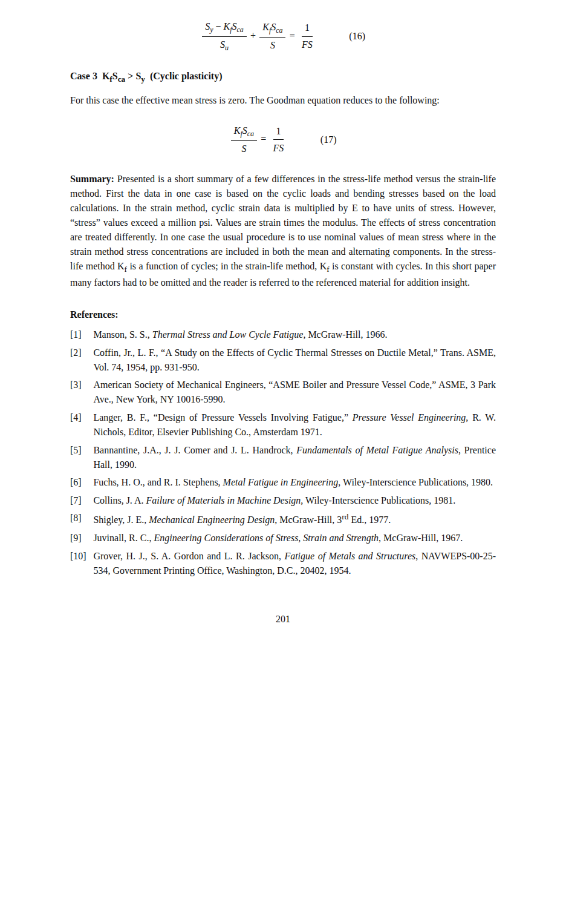Sy − KfSca Su + KfSca S = 1 FS
(16)
Case 3 KfSca > Sy (Cyclic plasticity)
For this case the effective mean stress is zero. The Goodman equation reduces to the following:
KfSca S = 1 FS
(17)
Summary: Presented is a short summary of a few differences in the stress-life method versus the strain-life method. First the data in one case is based on the cyclic loads and bending stresses based on the load calculations. In the strain method, cyclic strain data is multiplied by E to have units of stress. However, “stress” values exceed a million psi. Values are strain times the modulus. The effects of stress concentration are treated differently. In one case the usual procedure is to use nominal values of mean stress where in the strain method stress concentrations are included in both the mean and alternating components. In the stress-life method Kf is a function of cycles; in the strain-life method, Kf is constant with cycles. In this short paper many factors had to be omitted and the reader is referred to the referenced material for addition insight.
References:
[1] Manson, S. S., Thermal Stress and Low Cycle Fatigue, McGraw-Hill, 1966.
[2] Coffin, Jr., L. F., “A Study on the Effects of Cyclic Thermal Stresses on Ductile Metal,” Trans. ASME, Vol. 74, 1954, pp. 931-950.
[3] American Society of Mechanical Engineers, “ASME Boiler and Pressure Vessel Code,” ASME, 3 Park Ave., New York, NY 10016-5990.
[4] Langer, B. F., “Design of Pressure Vessels Involving Fatigue,” Pressure Vessel Engineering, R. W. Nichols, Editor, Elsevier Publishing Co., Amsterdam 1971.
[5] Bannantine, J.A., J. J. Comer and J. L. Handrock, Fundamentals of Metal Fatigue Analysis, Prentice Hall, 1990.
[6] Fuchs, H. O., and R. I. Stephens, Metal Fatigue in Engineering, Wiley-Interscience Publications, 1980.
[7] Collins, J. A. Failure of Materials in Machine Design, Wiley-Interscience Publications, 1981.
[8] Shigley, J. E., Mechanical Engineering Design, McGraw-Hill, 3rd Ed., 1977.
[9] Juvinall, R. C., Engineering Considerations of Stress, Strain and Strength, McGraw-Hill, 1967.
[10] Grover, H. J., S. A. Gordon and L. R. Jackson, Fatigue of Metals and Structures, NAVWEPS-00-25-534, Government Printing Office, Washington, D.C., 20402, 1954.
201